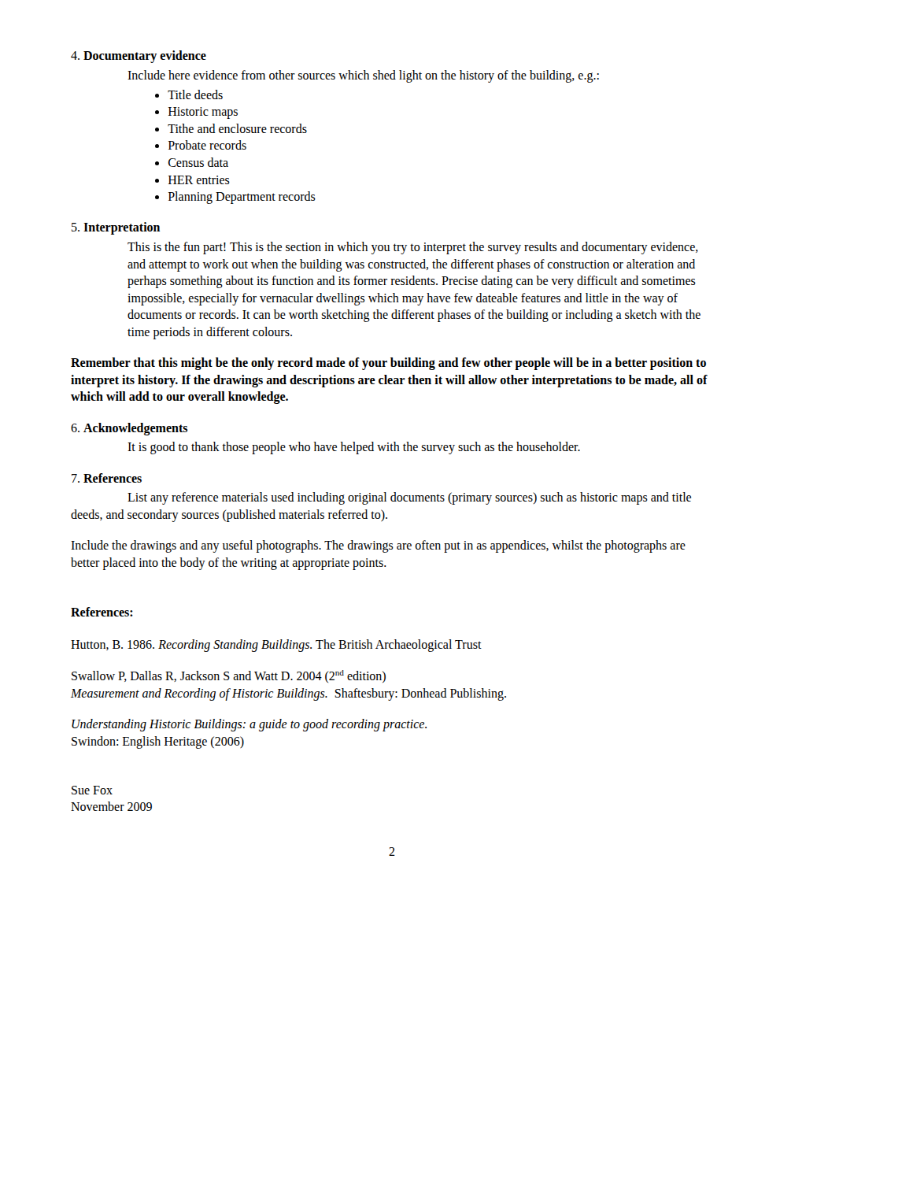4. Documentary evidence
Include here evidence from other sources which shed light on the history of the building, e.g.:
Title deeds
Historic maps
Tithe and enclosure records
Probate records
Census data
HER entries
Planning Department records
5. Interpretation
This is the fun part! This is the section in which you try to interpret the survey results and documentary evidence, and attempt to work out when the building was constructed, the different phases of construction or alteration and perhaps something about its function and its former residents. Precise dating can be very difficult and sometimes impossible, especially for vernacular dwellings which may have few dateable features and little in the way of documents or records. It can be worth sketching the different phases of the building or including a sketch with the time periods in different colours.
Remember that this might be the only record made of your building and few other people will be in a better position to interpret its history. If the drawings and descriptions are clear then it will allow other interpretations to be made, all of which will add to our overall knowledge.
6. Acknowledgements
It is good to thank those people who have helped with the survey such as the householder.
7. References
List any reference materials used including original documents (primary sources) such as historic maps and title deeds, and secondary sources (published materials referred to).
Include the drawings and any useful photographs. The drawings are often put in as appendices, whilst the photographs are better placed into the body of the writing at appropriate points.
References:
Hutton, B. 1986. Recording Standing Buildings. The British Archaeological Trust
Swallow P, Dallas R, Jackson S and Watt D. 2004 (2nd edition)
Measurement and Recording of Historic Buildings. Shaftesbury: Donhead Publishing.
Understanding Historic Buildings: a guide to good recording practice.
Swindon: English Heritage (2006)
Sue Fox
November 2009
2